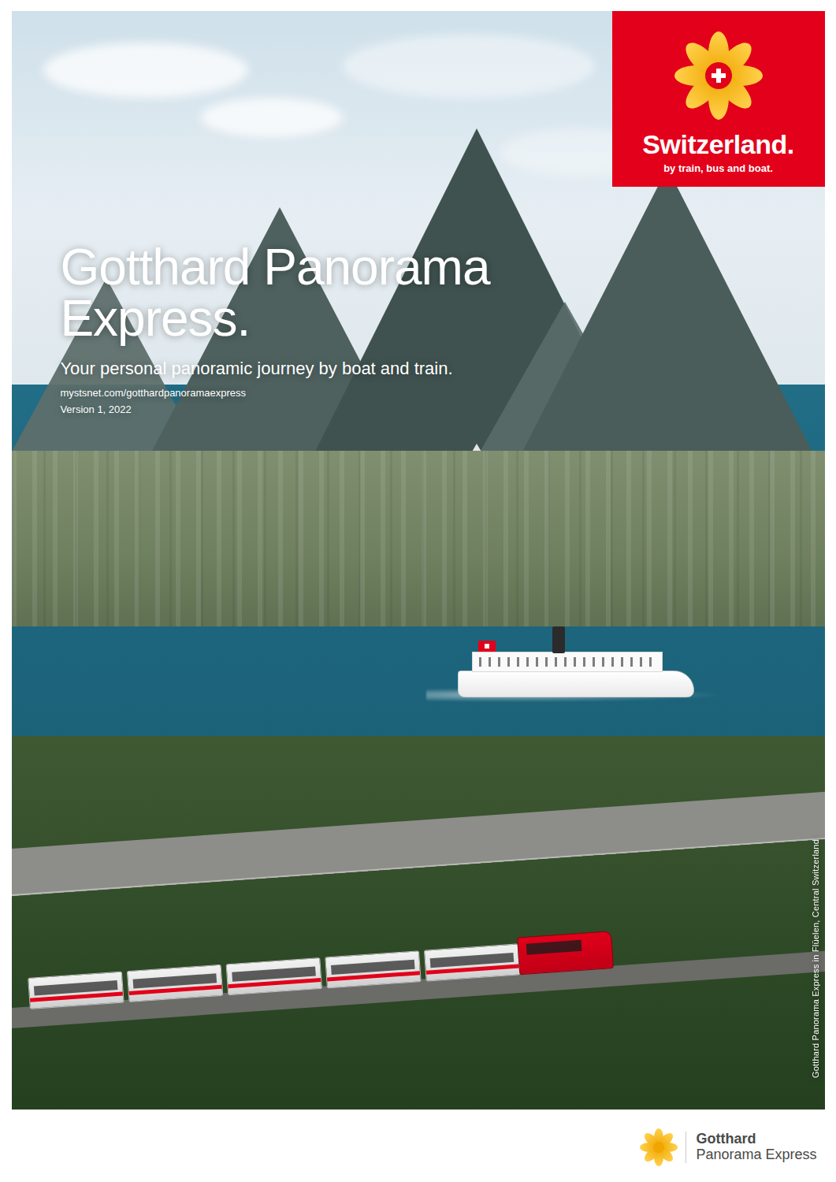Switzerland.
by train, bus and boat.
Gotthard Panorama
Express.
Your personal panoramic journey by boat and train.
mystsnet.com/gotthardpanoramaexpress
Version 1, 2022
Gotthard Panorama Express in Flüelen, Central Switzerland
Gotthard
Panorama Express